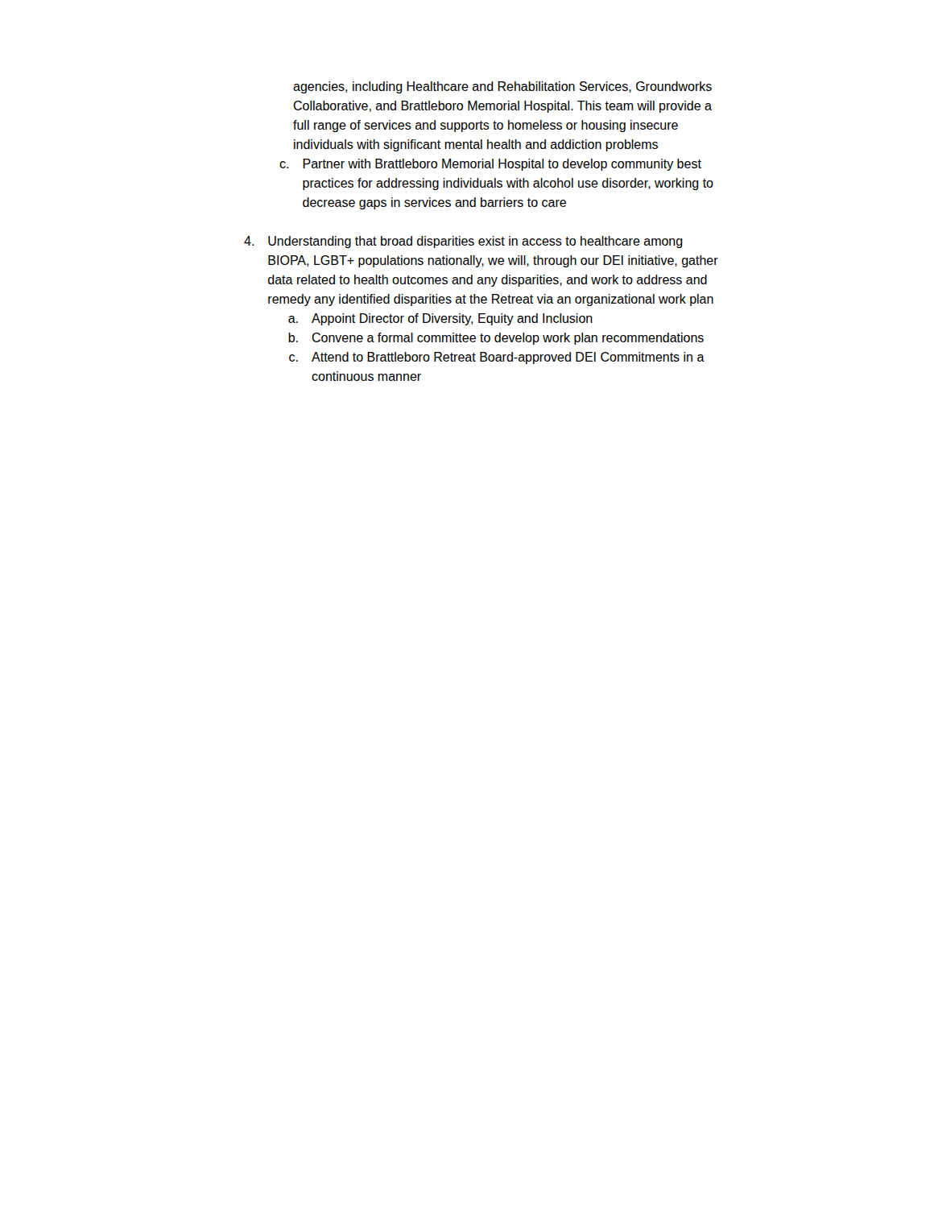agencies, including Healthcare and Rehabilitation Services, Groundworks Collaborative, and Brattleboro Memorial Hospital. This team will provide a full range of services and supports to homeless or housing insecure individuals with significant mental health and addiction problems
Partner with Brattleboro Memorial Hospital to develop community best practices for addressing individuals with alcohol use disorder, working to decrease gaps in services and barriers to care
Understanding that broad disparities exist in access to healthcare among BIOPA, LGBT+ populations nationally, we will, through our DEI initiative, gather data related to health outcomes and any disparities, and work to address and remedy any identified disparities at the Retreat via an organizational work plan
Appoint Director of Diversity, Equity and Inclusion
Convene a formal committee to develop work plan recommendations
Attend to Brattleboro Retreat Board-approved DEI Commitments in a continuous manner